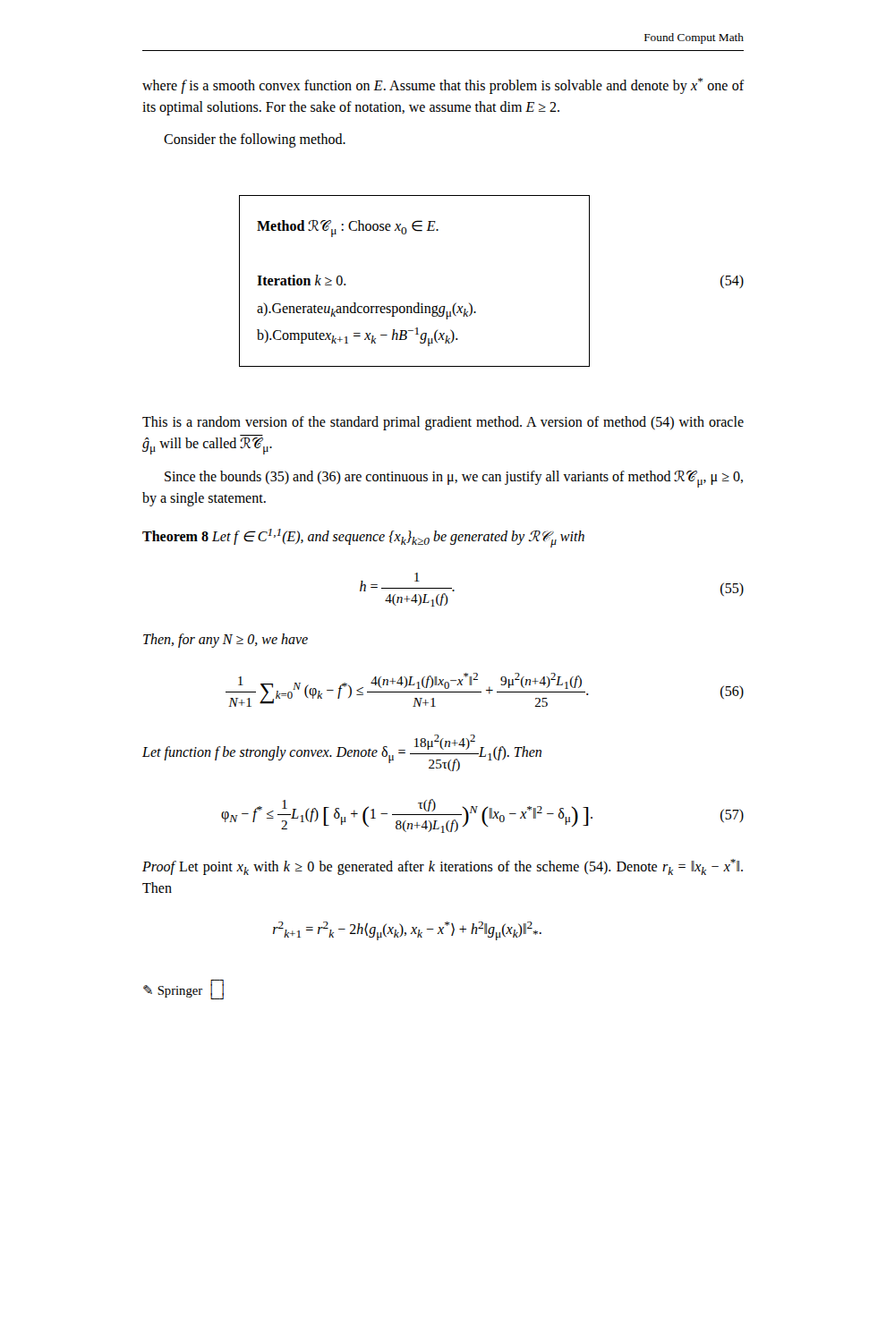Found Comput Math
where f is a smooth convex function on E. Assume that this problem is solvable and denote by x* one of its optimal solutions. For the sake of notation, we assume that dim E ≥ 2.
Consider the following method.
Method ℛ𝒞μ : Choose x0 ∈ E.
Iteration k ≥ 0.
a).Generateukandcorrespondinggμ(xk).
b).Computexk+1 = xk − hB−1gμ(xk).
(54)
This is a random version of the standard primal gradient method. A version of method (54) with oracle ĝμ will be called ℛ𝒞μ.
Since the bounds (35) and (36) are continuous in μ, we can justify all variants of method ℛ𝒞μ, μ ≥ 0, by a single statement.
Theorem 8 Let f ∈ C1,1(E), and sequence {xk}k≥0 be generated by ℛ𝒞μ with
h = 14(n+4)L1(f).
(55)
Then, for any N ≥ 0, we have
1 N+1 ∑k=0N (φk − f*) ≤ 4(n+4)L1(f)‖x0−x*‖2 N+1 + 9μ2(n+4)2L1(f) 25.
(56)
Let function f be strongly convex. Denote δμ = 18μ2(n+4)225τ(f) L1(f). Then
φN − f* ≤ 12 L1(f) [ δμ + (1 − τ(f) 8(n+4)L1(f))N (‖x0 − x*‖2 − δμ) ].
(57)
Proof Let point xk with k ≥ 0 be generated after k iterations of the scheme (54). Denote rk = ‖xk − x*‖. Then
r2k+1 = r2k − 2h⟨gμ(xk), xk − x*⟩ + h2‖gμ(xk)‖2*.
✎ Springer ┌─┐
│ │
└─┘